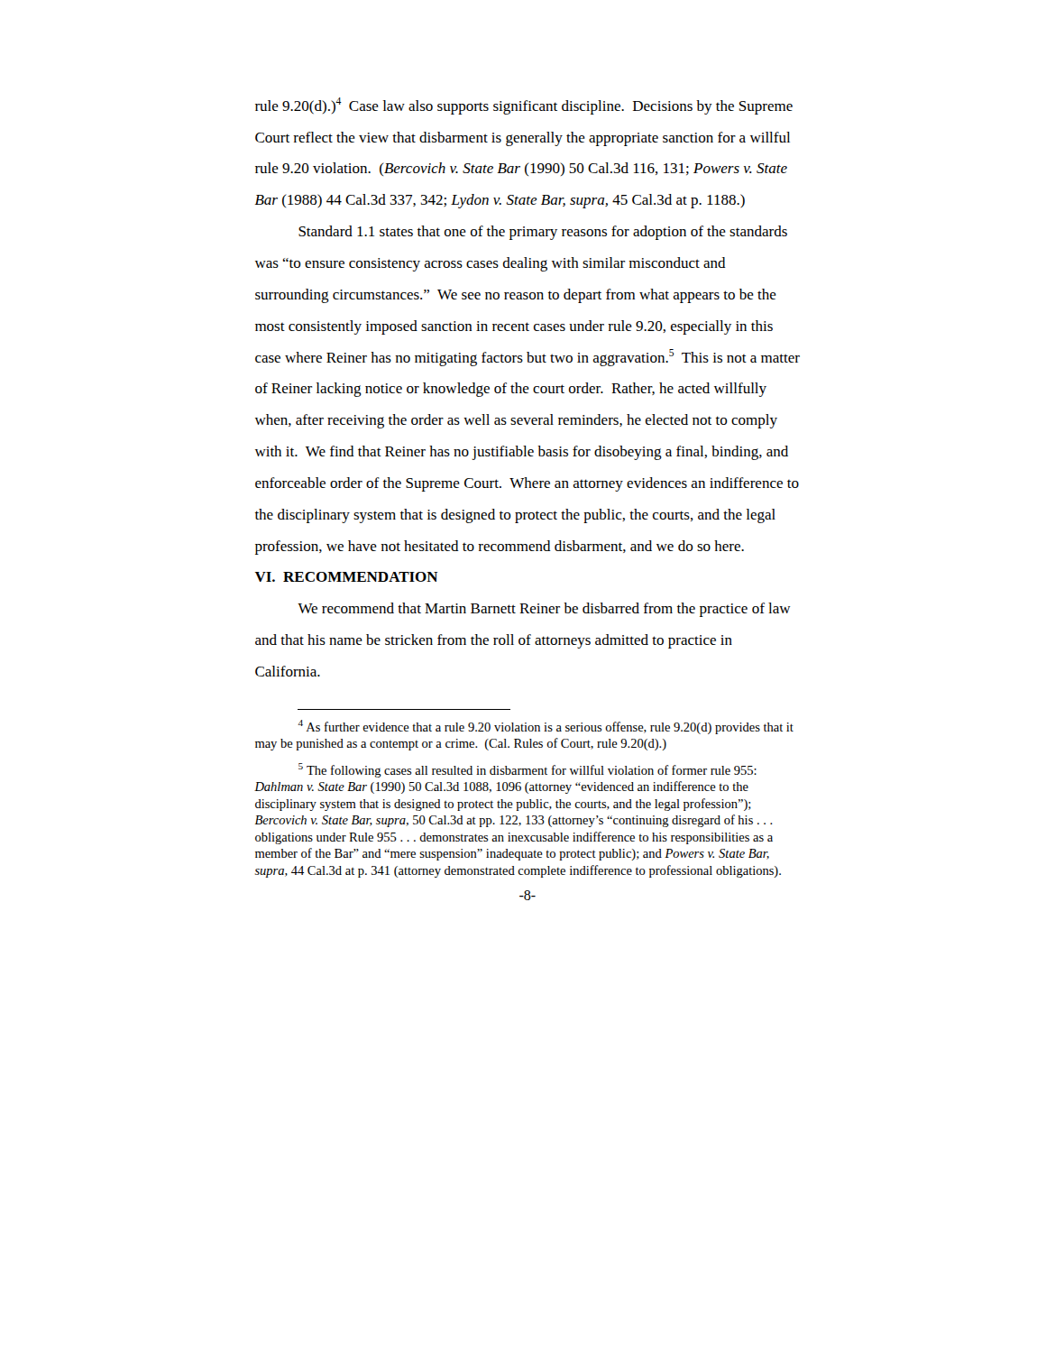rule 9.20(d).)4 Case law also supports significant discipline. Decisions by the Supreme Court reflect the view that disbarment is generally the appropriate sanction for a willful rule 9.20 violation. (Bercovich v. State Bar (1990) 50 Cal.3d 116, 131; Powers v. State Bar (1988) 44 Cal.3d 337, 342; Lydon v. State Bar, supra, 45 Cal.3d at p. 1188.)
Standard 1.1 states that one of the primary reasons for adoption of the standards was “to ensure consistency across cases dealing with similar misconduct and surrounding circumstances.” We see no reason to depart from what appears to be the most consistently imposed sanction in recent cases under rule 9.20, especially in this case where Reiner has no mitigating factors but two in aggravation.5 This is not a matter of Reiner lacking notice or knowledge of the court order. Rather, he acted willfully when, after receiving the order as well as several reminders, he elected not to comply with it. We find that Reiner has no justifiable basis for disobeying a final, binding, and enforceable order of the Supreme Court. Where an attorney evidences an indifference to the disciplinary system that is designed to protect the public, the courts, and the legal profession, we have not hesitated to recommend disbarment, and we do so here.
VI. RECOMMENDATION
We recommend that Martin Barnett Reiner be disbarred from the practice of law and that his name be stricken from the roll of attorneys admitted to practice in California.
4 As further evidence that a rule 9.20 violation is a serious offense, rule 9.20(d) provides that it may be punished as a contempt or a crime. (Cal. Rules of Court, rule 9.20(d).)
5 The following cases all resulted in disbarment for willful violation of former rule 955: Dahlman v. State Bar (1990) 50 Cal.3d 1088, 1096 (attorney “evidenced an indifference to the disciplinary system that is designed to protect the public, the courts, and the legal profession”); Bercovich v. State Bar, supra, 50 Cal.3d at pp. 122, 133 (attorney’s “continuing disregard of his . . . obligations under Rule 955 . . . demonstrates an inexcusable indifference to his responsibilities as a member of the Bar” and “mere suspension” inadequate to protect public); and Powers v. State Bar, supra, 44 Cal.3d at p. 341 (attorney demonstrated complete indifference to professional obligations).
-8-